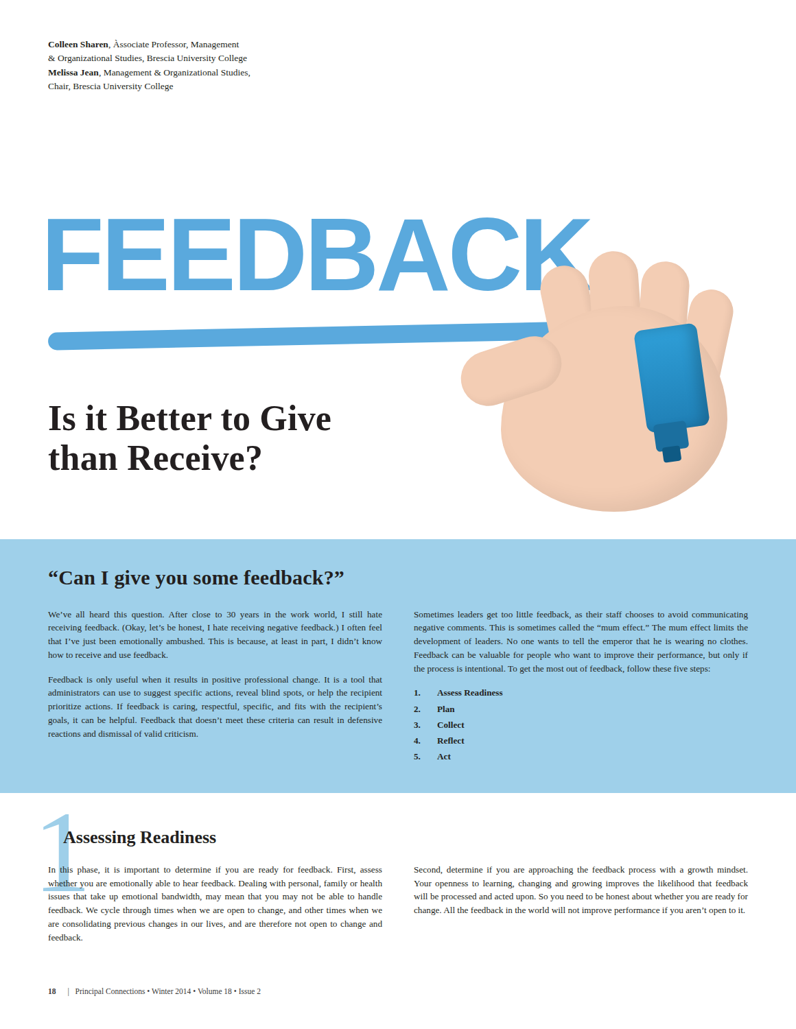Colleen Sharen, Àssociate Professor, Management
& Organizational Studies, Brescia University College
Melissa Jean, Management & Organizational Studies,
Chair, Brescia University College
FEEDBACK
Is it Better to Give
than Receive?
“Can I give you some feedback?”
We’ve all heard this question. After close to 30 years in the work world, I still hate receiving feedback. (Okay, let’s be honest, I hate receiving negative feedback.) I often feel that I’ve just been emotionally ambushed. This is because, at least in part, I didn’t know how to receive and use feedback.
Feedback is only useful when it results in positive professional change. It is a tool that administrators can use to suggest specific actions, reveal blind spots, or help the recipient prioritize actions. If feedback is caring, respectful, specific, and fits with the recipient’s goals, it can be helpful. Feedback that doesn’t meet these criteria can result in defensive reactions and dismissal of valid criticism.
Sometimes leaders get too little feedback, as their staff chooses to avoid communicating negative comments. This is sometimes called the “mum effect.” The mum effect limits the development of leaders. No one wants to tell the emperor that he is wearing no clothes. Feedback can be valuable for people who want to improve their performance, but only if the process is intentional. To get the most out of feedback, follow these five steps:
Assess Readiness
Plan
Collect
Reflect
Act
1
Assessing Readiness
In this phase, it is important to determine if you are ready for feedback. First, assess whether you are emotionally able to hear feedback. Dealing with personal, family or health issues that take up emotional bandwidth, may mean that you may not be able to handle feedback. We cycle through times when we are open to change, and other times when we are consolidating previous changes in our lives, and are therefore not open to change and feedback.
Second, determine if you are approaching the feedback process with a growth mindset. Your openness to learning, changing and growing improves the likelihood that feedback will be processed and acted upon. So you need to be honest about whether you are ready for change. All the feedback in the world will not improve performance if you aren’t open to it.
18 | Principal Connections • Winter 2014 • Volume 18 • Issue 2